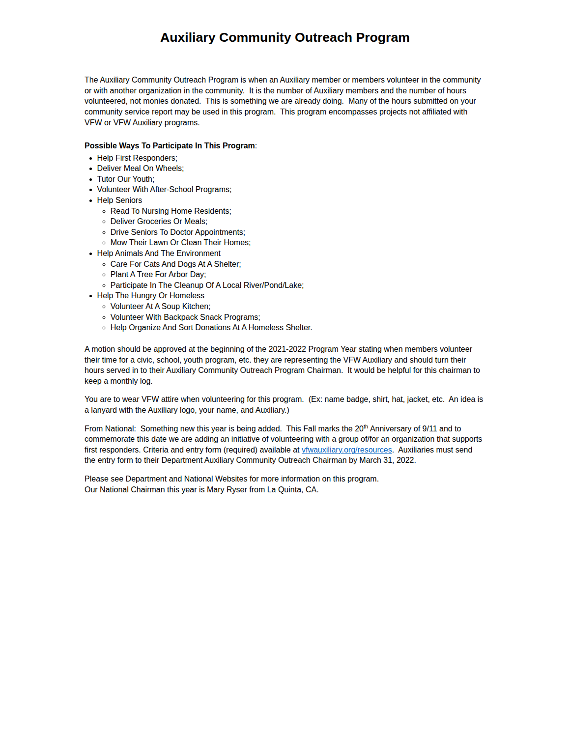Auxiliary Community Outreach Program
The Auxiliary Community Outreach Program is when an Auxiliary member or members volunteer in the community or with another organization in the community. It is the number of Auxiliary members and the number of hours volunteered, not monies donated. This is something we are already doing. Many of the hours submitted on your community service report may be used in this program. This program encompasses projects not affiliated with VFW or VFW Auxiliary programs.
Possible Ways To Participate In This Program:
Help First Responders;
Deliver Meal On Wheels;
Tutor Our Youth;
Volunteer With After-School Programs;
Help Seniors
Read To Nursing Home Residents;
Deliver Groceries Or Meals;
Drive Seniors To Doctor Appointments;
Mow Their Lawn Or Clean Their Homes;
Help Animals And The Environment
Care For Cats And Dogs At A Shelter;
Plant A Tree For Arbor Day;
Participate In The Cleanup Of A Local River/Pond/Lake;
Help The Hungry Or Homeless
Volunteer At A Soup Kitchen;
Volunteer With Backpack Snack Programs;
Help Organize And Sort Donations At A Homeless Shelter.
A motion should be approved at the beginning of the 2021-2022 Program Year stating when members volunteer their time for a civic, school, youth program, etc. they are representing the VFW Auxiliary and should turn their hours served in to their Auxiliary Community Outreach Program Chairman. It would be helpful for this chairman to keep a monthly log.
You are to wear VFW attire when volunteering for this program. (Ex: name badge, shirt, hat, jacket, etc. An idea is a lanyard with the Auxiliary logo, your name, and Auxiliary.)
From National: Something new this year is being added. This Fall marks the 20th Anniversary of 9/11 and to commemorate this date we are adding an initiative of volunteering with a group of/for an organization that supports first responders. Criteria and entry form (required) available at vfwauxiliary.org/resources. Auxiliaries must send the entry form to their Department Auxiliary Community Outreach Chairman by March 31, 2022.
Please see Department and National Websites for more information on this program.
Our National Chairman this year is Mary Ryser from La Quinta, CA.